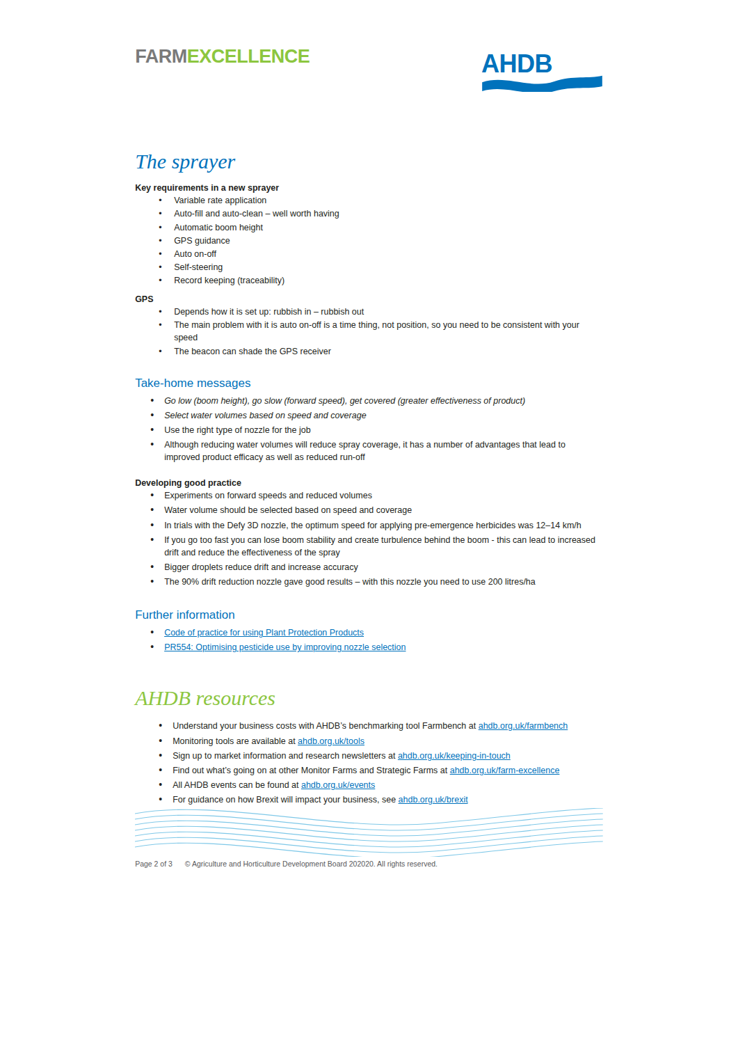FARM EXCELLENCE
AHDB
The sprayer
Key requirements in a new sprayer
Variable rate application
Auto-fill and auto-clean – well worth having
Automatic boom height
GPS guidance
Auto on-off
Self-steering
Record keeping (traceability)
GPS
Depends how it is set up: rubbish in – rubbish out
The main problem with it is auto on-off is a time thing, not position, so you need to be consistent with your speed
The beacon can shade the GPS receiver
Take-home messages
Go low (boom height), go slow (forward speed), get covered (greater effectiveness of product)
Select water volumes based on speed and coverage
Use the right type of nozzle for the job
Although reducing water volumes will reduce spray coverage, it has a number of advantages that lead to improved product efficacy as well as reduced run-off
Developing good practice
Experiments on forward speeds and reduced volumes
Water volume should be selected based on speed and coverage
In trials with the Defy 3D nozzle, the optimum speed for applying pre-emergence herbicides was 12–14 km/h
If you go too fast you can lose boom stability and create turbulence behind the boom - this can lead to increased drift and reduce the effectiveness of the spray
Bigger droplets reduce drift and increase accuracy
The 90% drift reduction nozzle gave good results – with this nozzle you need to use 200 litres/ha
Further information
Code of practice for using Plant Protection Products
PR554: Optimising pesticide use by improving nozzle selection
AHDB resources
Understand your business costs with AHDB’s benchmarking tool Farmbench at ahdb.org.uk/farmbench
Monitoring tools are available at ahdb.org.uk/tools
Sign up to market information and research newsletters at ahdb.org.uk/keeping-in-touch
Find out what’s going on at other Monitor Farms and Strategic Farms at ahdb.org.uk/farm-excellence
All AHDB events can be found at ahdb.org.uk/events
For guidance on how Brexit will impact your business, see ahdb.org.uk/brexit
Page 2 of 3© Agriculture and Horticulture Development Board 202020. All rights reserved.